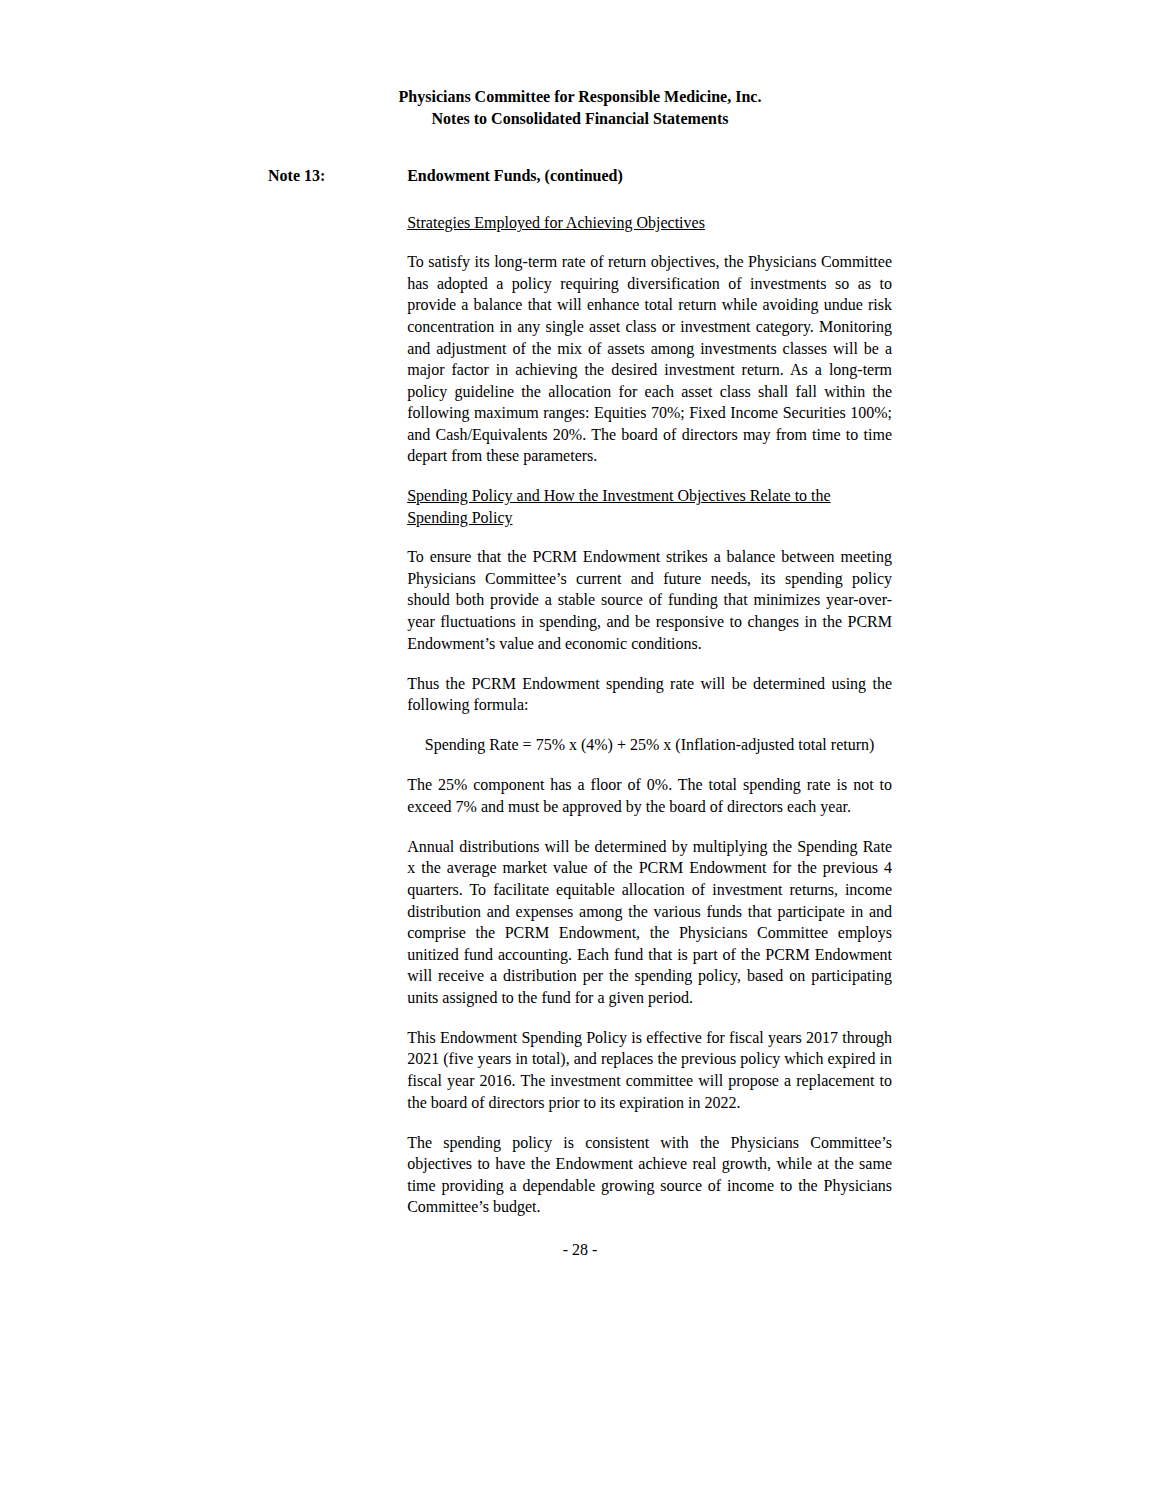Physicians Committee for Responsible Medicine, Inc. Notes to Consolidated Financial Statements
Note 13:
Endowment Funds, (continued)
Strategies Employed for Achieving Objectives
To satisfy its long-term rate of return objectives, the Physicians Committee has adopted a policy requiring diversification of investments so as to provide a balance that will enhance total return while avoiding undue risk concentration in any single asset class or investment category. Monitoring and adjustment of the mix of assets among investments classes will be a major factor in achieving the desired investment return. As a long-term policy guideline the allocation for each asset class shall fall within the following maximum ranges: Equities 70%; Fixed Income Securities 100%; and Cash/Equivalents 20%. The board of directors may from time to time depart from these parameters.
Spending Policy and How the Investment Objectives Relate to the Spending Policy
To ensure that the PCRM Endowment strikes a balance between meeting Physicians Committee’s current and future needs, its spending policy should both provide a stable source of funding that minimizes year-over-year fluctuations in spending, and be responsive to changes in the PCRM Endowment’s value and economic conditions.
Thus the PCRM Endowment spending rate will be determined using the following formula:
Spending Rate = 75% x (4%) + 25% x (Inflation-adjusted total return)
The 25% component has a floor of 0%. The total spending rate is not to exceed 7% and must be approved by the board of directors each year.
Annual distributions will be determined by multiplying the Spending Rate x the average market value of the PCRM Endowment for the previous 4 quarters. To facilitate equitable allocation of investment returns, income distribution and expenses among the various funds that participate in and comprise the PCRM Endowment, the Physicians Committee employs unitized fund accounting. Each fund that is part of the PCRM Endowment will receive a distribution per the spending policy, based on participating units assigned to the fund for a given period.
This Endowment Spending Policy is effective for fiscal years 2017 through 2021 (five years in total), and replaces the previous policy which expired in fiscal year 2016. The investment committee will propose a replacement to the board of directors prior to its expiration in 2022.
The spending policy is consistent with the Physicians Committee’s objectives to have the Endowment achieve real growth, while at the same time providing a dependable growing source of income to the Physicians Committee’s budget.
- 28 -